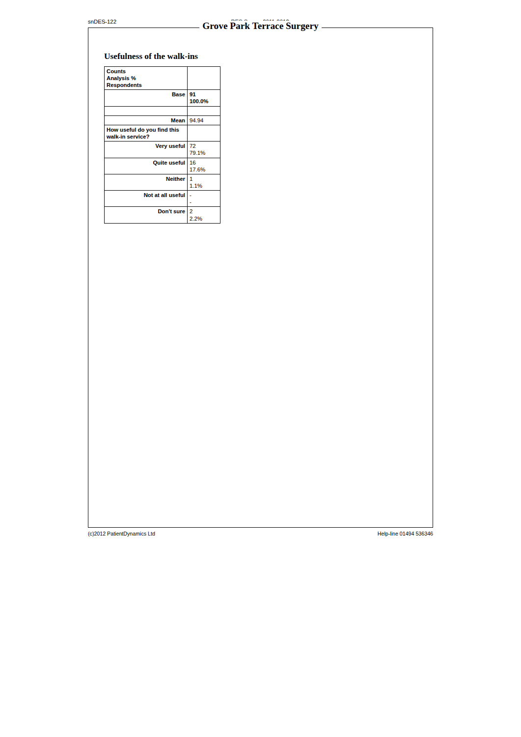snDES-122
DES Survey 2011-2012
Grove Park Terrace Surgery
Usefulness of the walk-ins
| Counts Analysis % Respondents | |
| Base | 91 100.0% |
| Mean | 94.94 |
| How useful do you find this walk-in service? | |
| Very useful | 72 79.1% |
| Quite useful | 16 17.6% |
| Neither | 1 1.1% |
| Not at all useful | - - |
| Don't sure | 2 2.2% |
(c)2012 PatientDynamics Ltd
Help-line 01494 536346